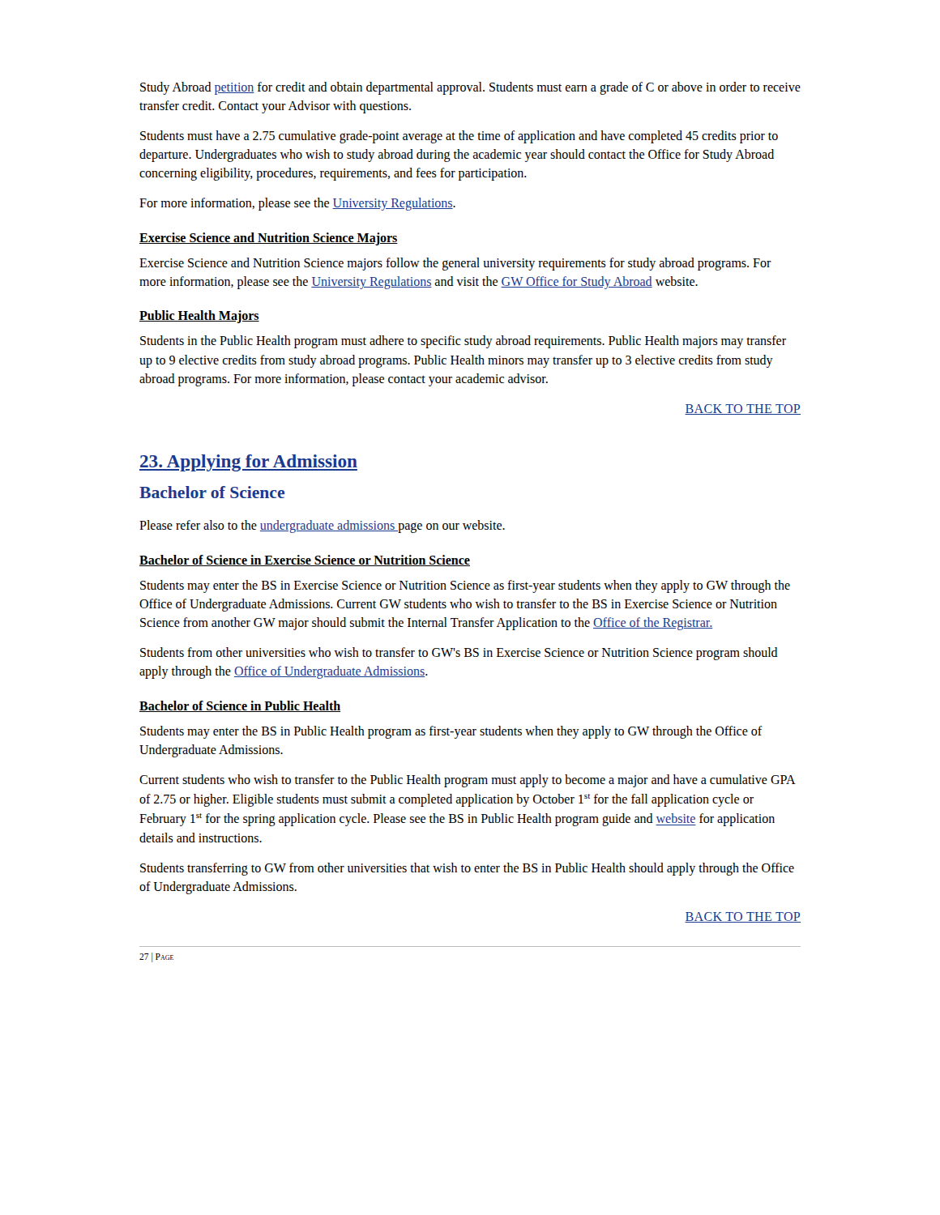Study Abroad petition for credit and obtain departmental approval. Students must earn a grade of C or above in order to receive transfer credit. Contact your Advisor with questions.
Students must have a 2.75 cumulative grade-point average at the time of application and have completed 45 credits prior to departure. Undergraduates who wish to study abroad during the academic year should contact the Office for Study Abroad concerning eligibility, procedures, requirements, and fees for participation.
For more information, please see the University Regulations.
Exercise Science and Nutrition Science Majors
Exercise Science and Nutrition Science majors follow the general university requirements for study abroad programs. For more information, please see the University Regulations and visit the GW Office for Study Abroad website.
Public Health Majors
Students in the Public Health program must adhere to specific study abroad requirements. Public Health majors may transfer up to 9 elective credits from study abroad programs. Public Health minors may transfer up to 3 elective credits from study abroad programs. For more information, please contact your academic advisor.
BACK TO THE TOP
23. Applying for Admission
Bachelor of Science
Please refer also to the undergraduate admissions page on our website.
Bachelor of Science in Exercise Science or Nutrition Science
Students may enter the BS in Exercise Science or Nutrition Science as first-year students when they apply to GW through the Office of Undergraduate Admissions. Current GW students who wish to transfer to the BS in Exercise Science or Nutrition Science from another GW major should submit the Internal Transfer Application to the Office of the Registrar.
Students from other universities who wish to transfer to GW's BS in Exercise Science or Nutrition Science program should apply through the Office of Undergraduate Admissions.
Bachelor of Science in Public Health
Students may enter the BS in Public Health program as first-year students when they apply to GW through the Office of Undergraduate Admissions.
Current students who wish to transfer to the Public Health program must apply to become a major and have a cumulative GPA of 2.75 or higher. Eligible students must submit a completed application by October 1st for the fall application cycle or February 1st for the spring application cycle. Please see the BS in Public Health program guide and website for application details and instructions.
Students transferring to GW from other universities that wish to enter the BS in Public Health should apply through the Office of Undergraduate Admissions.
BACK TO THE TOP
27 | Page